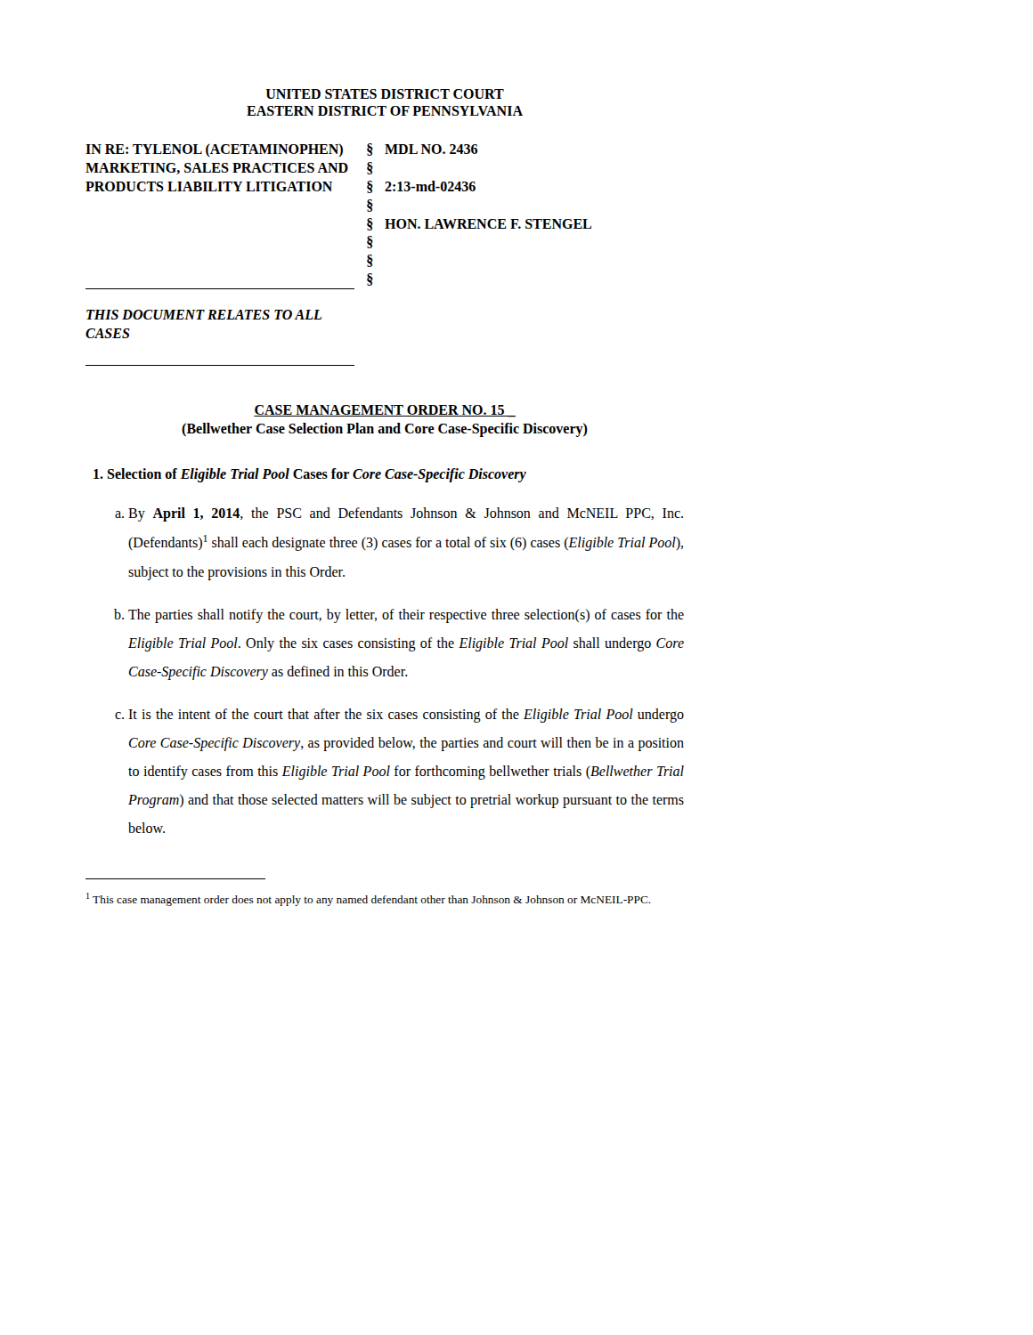UNITED STATES DISTRICT COURT
EASTERN DISTRICT OF PENNSYLVANIA
| IN RE: TYLENOL (ACETAMINOPHEN) MARKETING, SALES PRACTICES AND PRODUCTS LIABILITY LITIGATION | § § § § § § § § | MDL NO. 2436 2:13-md-02436 HON. LAWRENCE F. STENGEL |
| THIS DOCUMENT RELATES TO ALL CASES | | |
CASE MANAGEMENT ORDER NO. 15 _
(Bellwether Case Selection Plan and Core Case-Specific Discovery)
Selection of Eligible Trial Pool Cases for Core Case-Specific Discovery
By April 1, 2014, the PSC and Defendants Johnson & Johnson and McNEIL PPC, Inc. (Defendants)1 shall each designate three (3) cases for a total of six (6) cases (Eligible Trial Pool), subject to the provisions in this Order.
The parties shall notify the court, by letter, of their respective three selection(s) of cases for the Eligible Trial Pool. Only the six cases consisting of the Eligible Trial Pool shall undergo Core Case-Specific Discovery as defined in this Order.
It is the intent of the court that after the six cases consisting of the Eligible Trial Pool undergo Core Case-Specific Discovery, as provided below, the parties and court will then be in a position to identify cases from this Eligible Trial Pool for forthcoming bellwether trials (Bellwether Trial Program) and that those selected matters will be subject to pretrial workup pursuant to the terms below.
1 This case management order does not apply to any named defendant other than Johnson & Johnson or McNEIL-PPC.